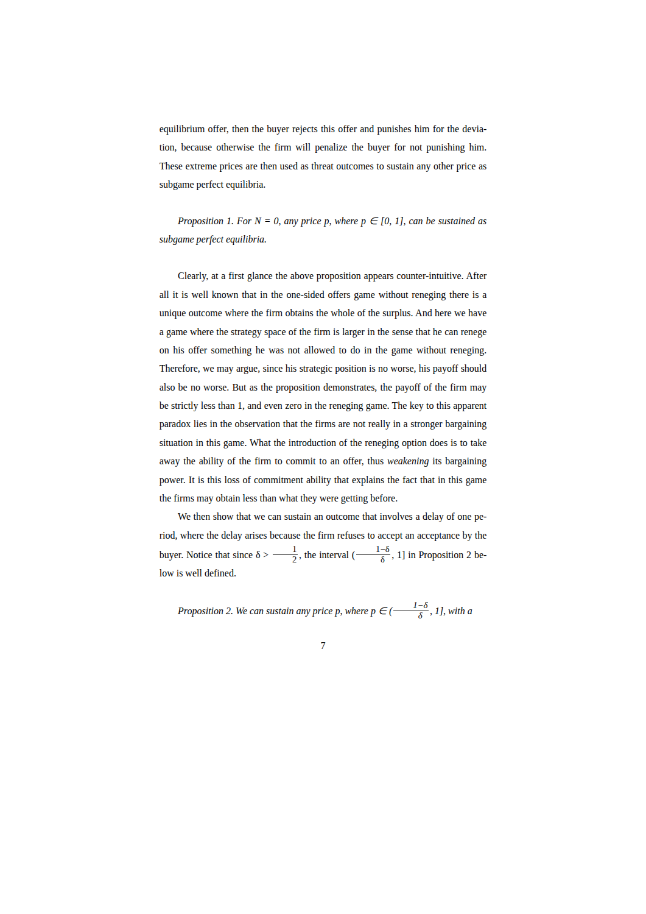equilibrium offer, then the buyer rejects this offer and punishes him for the deviation, because otherwise the firm will penalize the buyer for not punishing him. These extreme prices are then used as threat outcomes to sustain any other price as subgame perfect equilibria.
Proposition 1. For N = 0, any price p, where p ∈ [0, 1], can be sustained as subgame perfect equilibria.
Clearly, at a first glance the above proposition appears counter-intuitive. After all it is well known that in the one-sided offers game without reneging there is a unique outcome where the firm obtains the whole of the surplus. And here we have a game where the strategy space of the firm is larger in the sense that he can renege on his offer something he was not allowed to do in the game without reneging. Therefore, we may argue, since his strategic position is no worse, his payoff should also be no worse. But as the proposition demonstrates, the payoff of the firm may be strictly less than 1, and even zero in the reneging game. The key to this apparent paradox lies in the observation that the firms are not really in a stronger bargaining situation in this game. What the introduction of the reneging option does is to take away the ability of the firm to commit to an offer, thus weakening its bargaining power. It is this loss of commitment ability that explains the fact that in this game the firms may obtain less than what they were getting before.
We then show that we can sustain an outcome that involves a delay of one period, where the delay arises because the firm refuses to accept an acceptance by the buyer. Notice that since δ > 12, the interval (1−δ δ, 1] in Proposition 2 below is well defined.
Proposition 2. We can sustain any price p, where p ∈ (1−δ δ, 1], with a
7